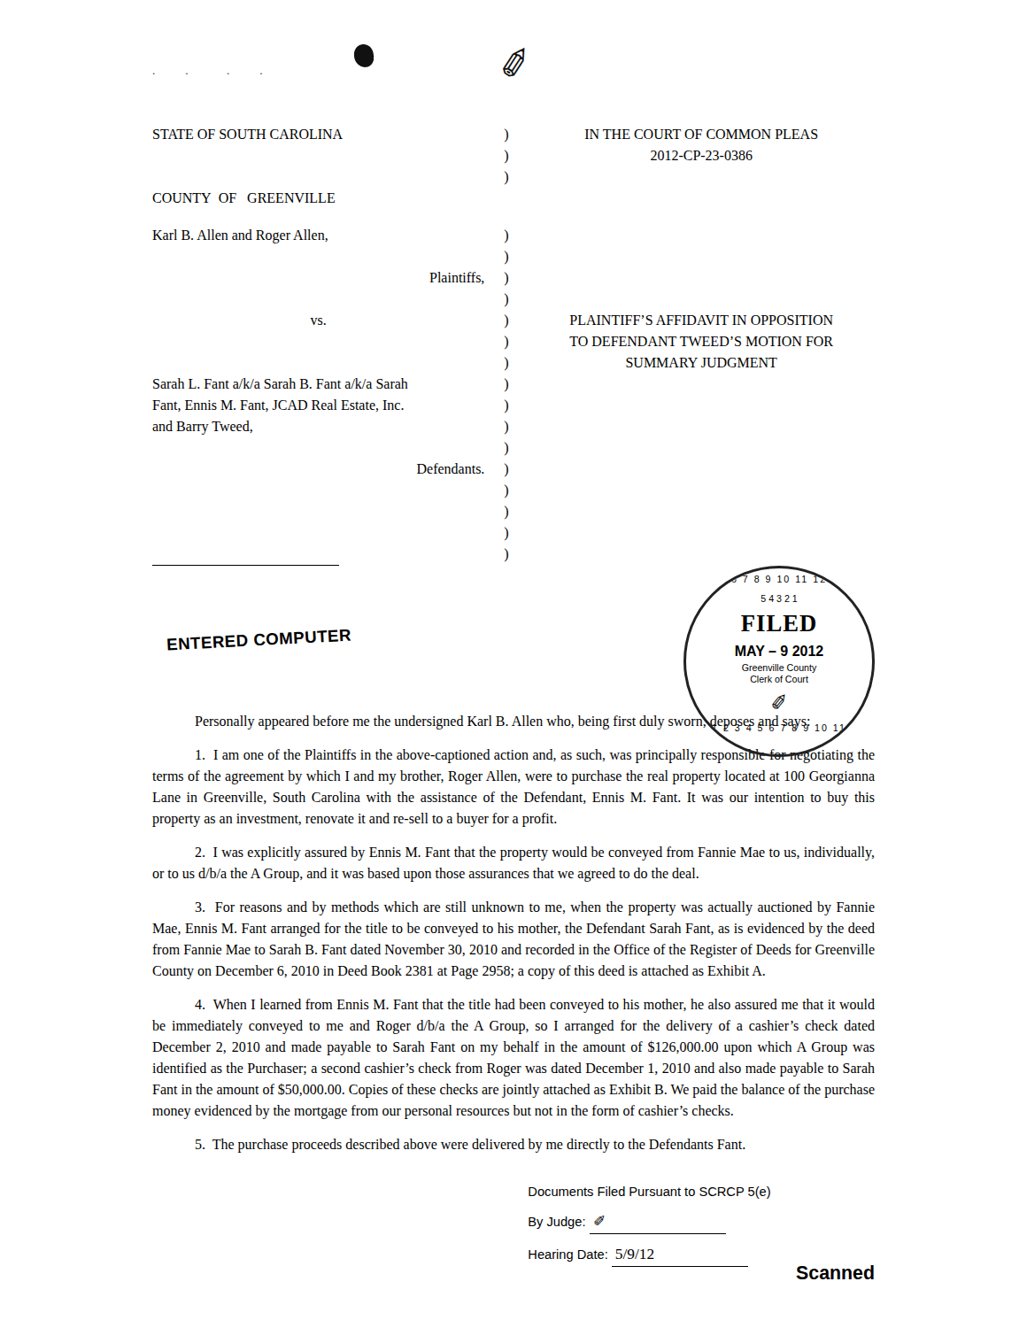. . . .
✐
| STATE OF SOUTH CAROLINA | ) ) ) | IN THE COURT OF COMMON PLEAS 2012-CP-23-0386 |
| COUNTY OF GREENVILLE | | |
| Karl B. Allen and Roger Allen, | ) ) | |
| Plaintiffs, | ) ) | |
| vs. | ) ) ) | PLAINTIFF’S AFFIDAVIT IN OPPOSITION TO DEFENDANT TWEED’S MOTION FOR SUMMARY JUDGMENT |
| Sarah L. Fant a/k/a Sarah B. Fant a/k/a Sarah Fant, Ennis M. Fant, JCAD Real Estate, Inc. and Barry Tweed, | ) ) ) ) | |
| Defendants. | ) ) ) ) | |
| | ) | |
ENTERED COMPUTER
6 7 8 9 10 11 12
5 4 3 2 1
FILED
MAY – 9 2012
Greenville County
Clerk of Court
✐
1 2 3 4 5 6 7 8 9 10 11
Personally appeared before me the undersigned Karl B. Allen who, being first duly sworn, deposes and says:
1. I am one of the Plaintiffs in the above-captioned action and, as such, was principally responsible for negotiating the terms of the agreement by which I and my brother, Roger Allen, were to purchase the real property located at 100 Georgianna Lane in Greenville, South Carolina with the assistance of the Defendant, Ennis M. Fant. It was our intention to buy this property as an investment, renovate it and re-sell to a buyer for a profit.
2. I was explicitly assured by Ennis M. Fant that the property would be conveyed from Fannie Mae to us, individually, or to us d/b/a the A Group, and it was based upon those assurances that we agreed to do the deal.
3. For reasons and by methods which are still unknown to me, when the property was actually auctioned by Fannie Mae, Ennis M. Fant arranged for the title to be conveyed to his mother, the Defendant Sarah Fant, as is evidenced by the deed from Fannie Mae to Sarah B. Fant dated November 30, 2010 and recorded in the Office of the Register of Deeds for Greenville County on December 6, 2010 in Deed Book 2381 at Page 2958; a copy of this deed is attached as Exhibit A.
4. When I learned from Ennis M. Fant that the title had been conveyed to his mother, he also assured me that it would be immediately conveyed to me and Roger d/b/a the A Group, so I arranged for the delivery of a cashier’s check dated December 2, 2010 and made payable to Sarah Fant on my behalf in the amount of $126,000.00 upon which A Group was identified as the Purchaser; a second cashier’s check from Roger was dated December 1, 2010 and also made payable to Sarah Fant in the amount of $50,000.00. Copies of these checks are jointly attached as Exhibit B. We paid the balance of the purchase money evidenced by the mortgage from our personal resources but not in the form of cashier’s checks.
5. The purchase proceeds described above were delivered by me directly to the Defendants Fant.
Documents Filed Pursuant to SCRCP 5(e)
By Judge: ✐
Hearing Date: 5/9/12
Scanned